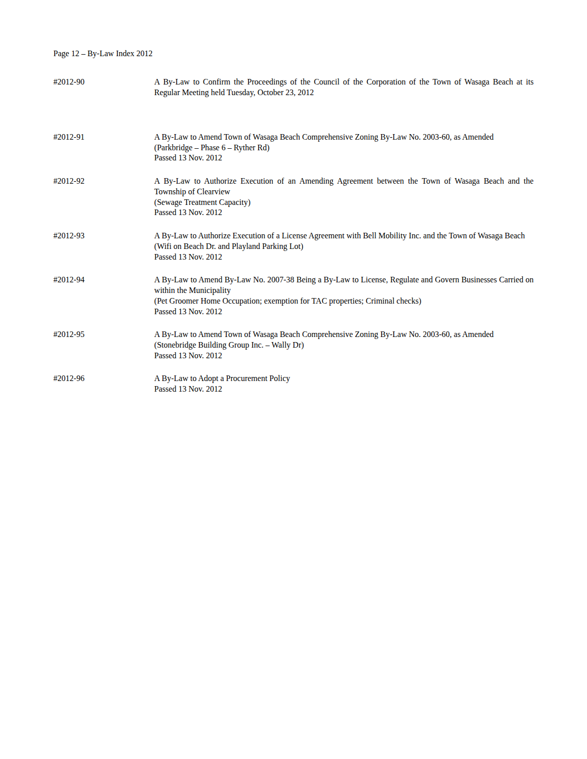Page 12 – By-Law Index 2012
| #2012-90 | A By-Law to Confirm the Proceedings of the Council of the Corporation of the Town of Wasaga Beach at its Regular Meeting held Tuesday, October 23, 2012 |
| #2012-91 | A By-Law to Amend Town of Wasaga Beach Comprehensive Zoning By-Law No. 2003-60, as Amended (Parkbridge – Phase 6 – Ryther Rd) Passed 13 Nov. 2012 |
| #2012-92 | A By-Law to Authorize Execution of an Amending Agreement between the Town of Wasaga Beach and the Township of Clearview (Sewage Treatment Capacity) Passed 13 Nov. 2012 |
| #2012-93 | A By-Law to Authorize Execution of a License Agreement with Bell Mobility Inc. and the Town of Wasaga Beach (Wifi on Beach Dr. and Playland Parking Lot) Passed 13 Nov. 2012 |
| #2012-94 | A By-Law to Amend By-Law No. 2007-38 Being a By-Law to License, Regulate and Govern Businesses Carried on within the Municipality (Pet Groomer Home Occupation; exemption for TAC properties; Criminal checks) Passed 13 Nov. 2012 |
| #2012-95 | A By-Law to Amend Town of Wasaga Beach Comprehensive Zoning By-Law No. 2003-60, as Amended (Stonebridge Building Group Inc. – Wally Dr) Passed 13 Nov. 2012 |
| #2012-96 | A By-Law to Adopt a Procurement Policy Passed 13 Nov. 2012 |